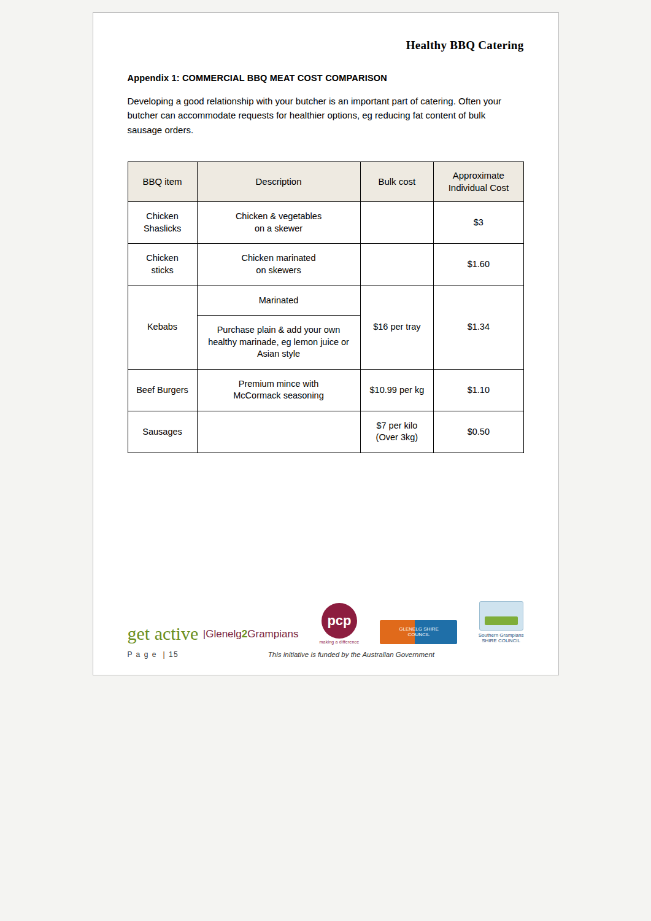Healthy BBQ Catering
Appendix 1: COMMERCIAL BBQ MEAT COST COMPARISON
Developing a good relationship with your butcher is an important part of catering. Often your butcher can accommodate requests for healthier options, eg reducing fat content of bulk sausage orders.
| BBQ item | Description | Bulk cost | Approximate Individual Cost |
| --- | --- | --- | --- |
| Chicken Shaslicks | Chicken & vegetables on a skewer | | $3 |
| Chicken sticks | Chicken marinated on skewers | | $1.60 |
| Kebabs | Marinated | $16 per tray | $1.34 |
| Purchase plain & add your own healthy marinade, eg lemon juice or Asian style |
| Beef Burgers | Premium mince with McCormack seasoning | $10.99 per kg | $1.10 |
| Sausages | | $7 per kilo (Over 3kg) | $0.50 |
get active |Glenelg2 Grampians
pcp
making a difference
GLENELG SHIRE
COUNCIL
Southern Grampians
SHIRE COUNCIL
P a g e | 15
This initiative is funded by the Australian Government